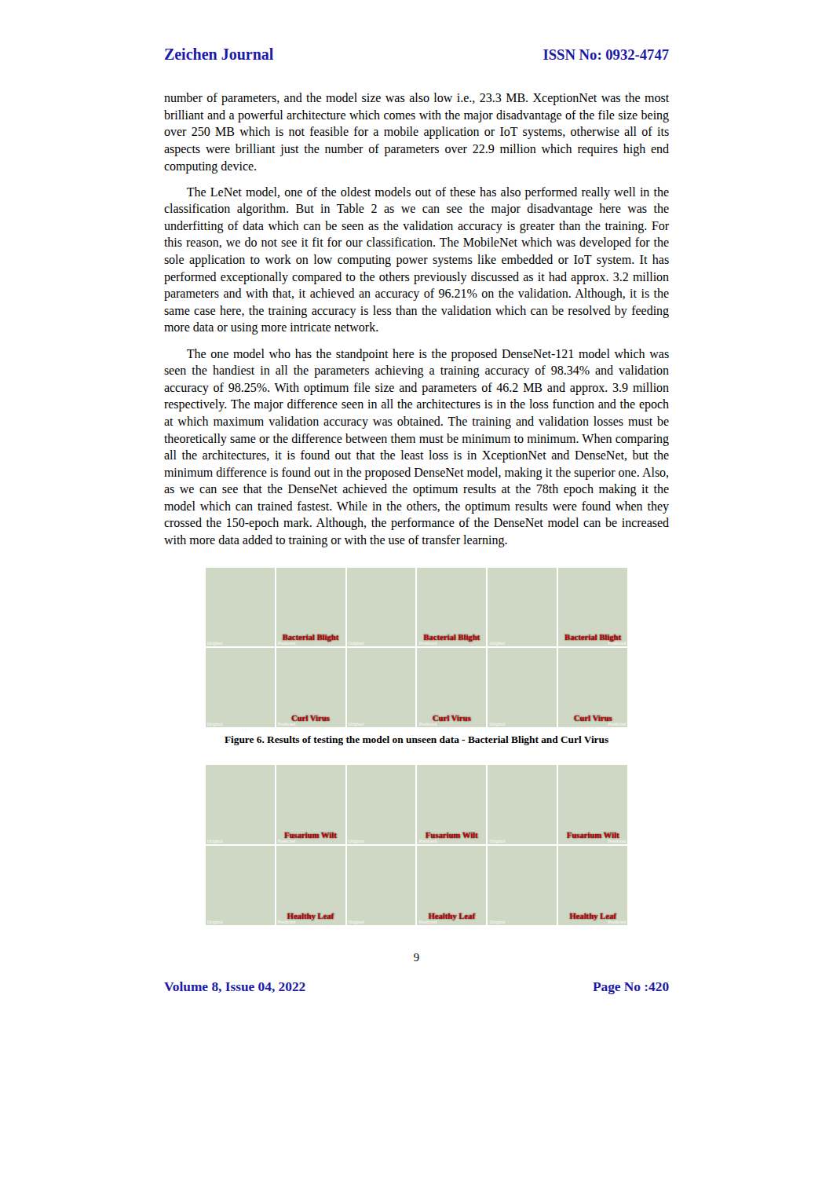Zeichen Journal ISSN No: 0932-4747
number of parameters, and the model size was also low i.e., 23.3 MB. XceptionNet was the most brilliant and a powerful architecture which comes with the major disadvantage of the file size being over 250 MB which is not feasible for a mobile application or IoT systems, otherwise all of its aspects were brilliant just the number of parameters over 22.9 million which requires high end computing device.
The LeNet model, one of the oldest models out of these has also performed really well in the classification algorithm. But in Table 2 as we can see the major disadvantage here was the underfitting of data which can be seen as the validation accuracy is greater than the training. For this reason, we do not see it fit for our classification. The MobileNet which was developed for the sole application to work on low computing power systems like embedded or IoT system. It has performed exceptionally compared to the others previously discussed as it had approx. 3.2 million parameters and with that, it achieved an accuracy of 96.21% on the validation. Although, it is the same case here, the training accuracy is less than the validation which can be resolved by feeding more data or using more intricate network.
The one model who has the standpoint here is the proposed DenseNet-121 model which was seen the handiest in all the parameters achieving a training accuracy of 98.34% and validation accuracy of 98.25%. With optimum file size and parameters of 46.2 MB and approx. 3.9 million respectively. The major difference seen in all the architectures is in the loss function and the epoch at which maximum validation accuracy was obtained. The training and validation losses must be theoretically same or the difference between them must be minimum to minimum. When comparing all the architectures, it is found out that the least loss is in XceptionNet and DenseNet, but the minimum difference is found out in the proposed DenseNet model, making it the superior one. Also, as we can see that the DenseNet achieved the optimum results at the 78th epoch making it the model which can trained fastest. While in the others, the optimum results were found when they crossed the 150-epoch mark. Although, the performance of the DenseNet model can be increased with more data added to training or with the use of transfer learning.
Original
Bacterial Blight Predicted
Original
Bacterial Blight Predicted
Original
Bacterial Blight Predicted
Original
Curl Virus Predicted
Original
Curl Virus Predicted
Original
Curl Virus Predicted
Figure 6. Results of testing the model on unseen data - Bacterial Blight and Curl Virus
Original
Fusarium Wilt Predicted
Original
Fusarium Wilt Predicted
Original
Fusarium Wilt Predicted
Original
Healthy Leaf Predicted
Original
Healthy Leaf Predicted
Original
Healthy Leaf Predicted
9
Volume 8, Issue 04, 2022 Page No :420